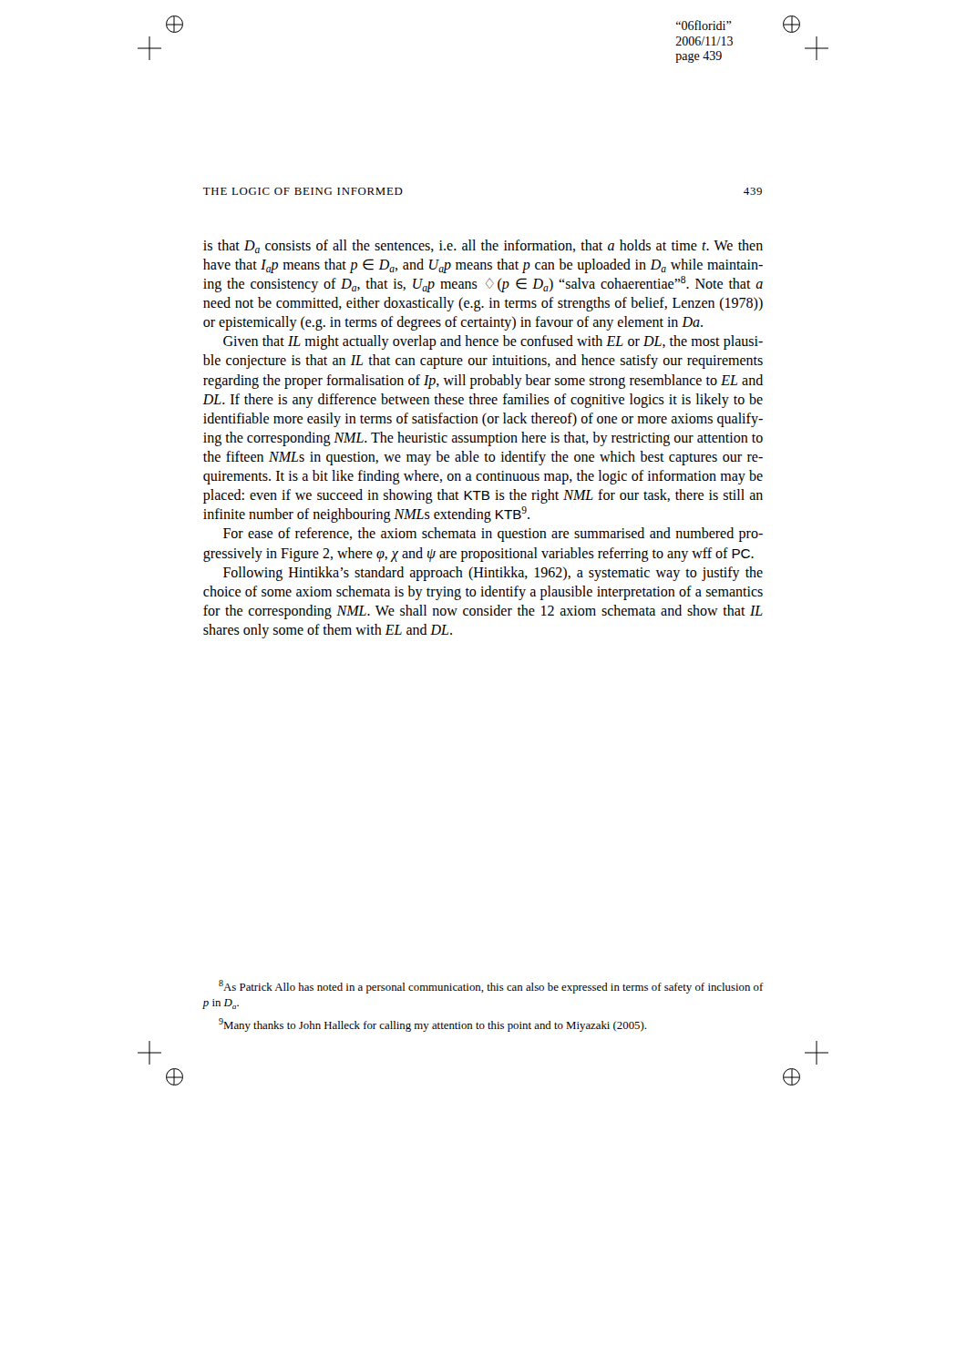“06floridi”
2006/11/13
page 439
The Logic of Being Informed 439
is that Da consists of all the sentences, i.e. all the information, that a holds at time t. We then have that Iap means that p ∈ Da, and Uap means that p can be uploaded in Da while maintaining the consistency of Da, that is, Uap means ♢(p ∈ Da) “salva cohaerentiae”8. Note that a need not be committed, either doxastically (e.g. in terms of strengths of belief, Lenzen (1978)) or epistemically (e.g. in terms of degrees of certainty) in favour of any element in Da.
Given that IL might actually overlap and hence be confused with EL or DL, the most plausible conjecture is that an IL that can capture our intuitions, and hence satisfy our requirements regarding the proper formalisation of Ip, will probably bear some strong resemblance to EL and DL. If there is any difference between these three families of cognitive logics it is likely to be identifiable more easily in terms of satisfaction (or lack thereof) of one or more axioms qualifying the corresponding NML. The heuristic assumption here is that, by restricting our attention to the fifteen NMLs in question, we may be able to identify the one which best captures our requirements. It is a bit like finding where, on a continuous map, the logic of information may be placed: even if we succeed in showing that KTB is the right NML for our task, there is still an infinite number of neighbouring NMLs extending KTB9.
For ease of reference, the axiom schemata in question are summarised and numbered progressively in Figure 2, where φ, χ and ψ are propositional variables referring to any wff of PC.
Following Hintikka’s standard approach (Hintikka, 1962), a systematic way to justify the choice of some axiom schemata is by trying to identify a plausible interpretation of a semantics for the corresponding NML. We shall now consider the 12 axiom schemata and show that IL shares only some of them with EL and DL.
8As Patrick Allo has noted in a personal communication, this can also be expressed in terms of safety of inclusion of p in Da.
9Many thanks to John Halleck for calling my attention to this point and to Miyazaki (2005).